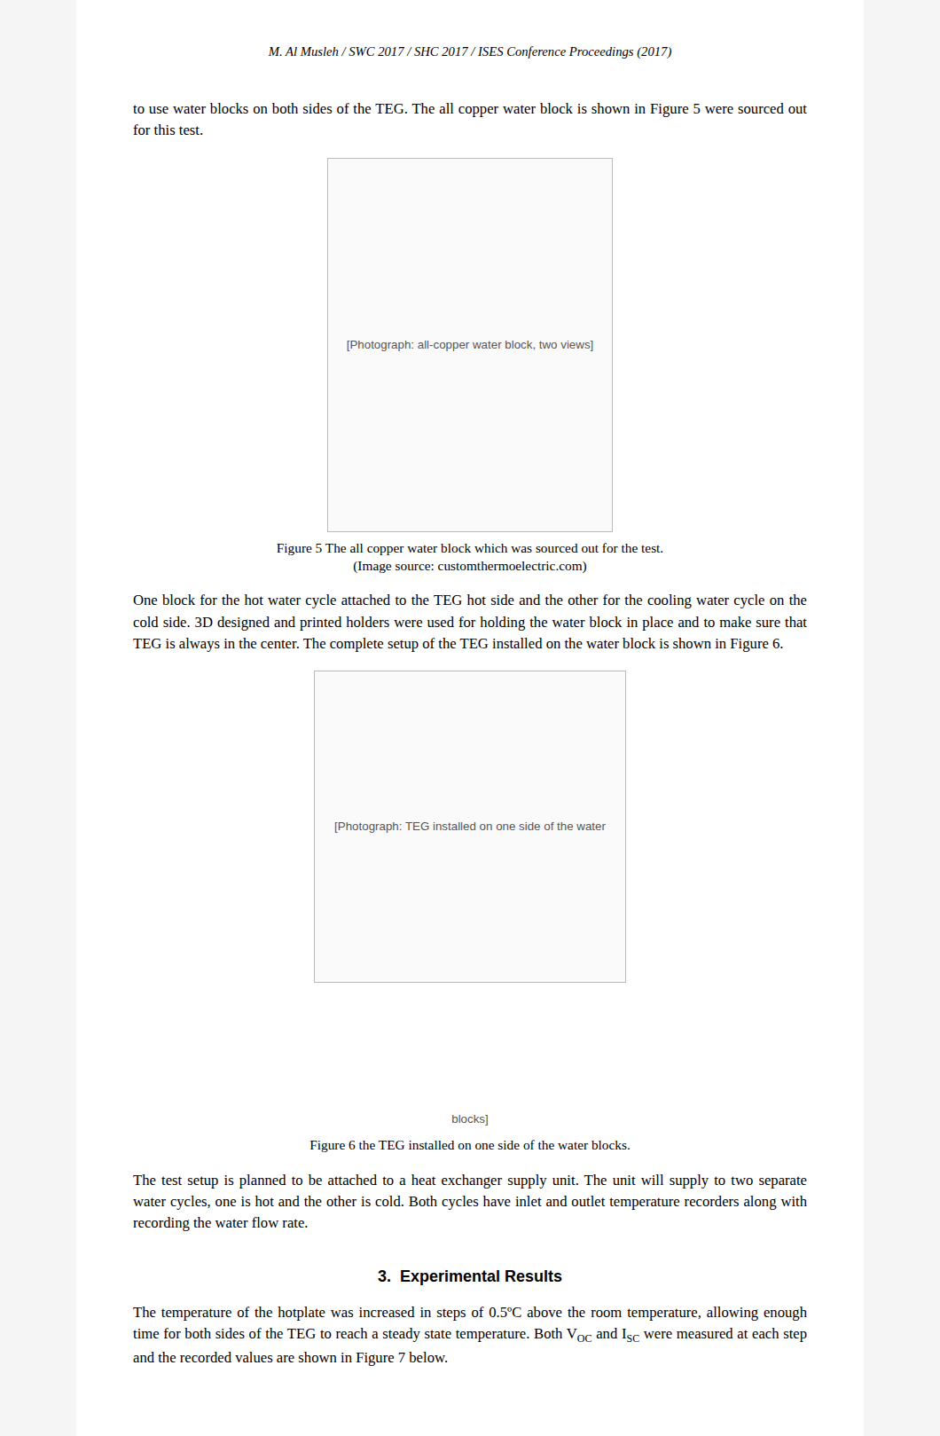M. Al Musleh / SWC 2017 / SHC 2017 / ISES Conference Proceedings (2017)
to use water blocks on both sides of the TEG. The all copper water block is shown in Figure 5 were sourced out for this test.
[Photograph: all-copper water block, two views]
Figure 5 The all copper water block which was sourced out for the test. (Image source: customthermoelectric.com)
One block for the hot water cycle attached to the TEG hot side and the other for the cooling water cycle on the cold side. 3D designed and printed holders were used for holding the water block in place and to make sure that TEG is always in the center. The complete setup of the TEG installed on the water block is shown in Figure 6.
[Photograph: TEG installed on one side of the water blocks]
Figure 6 the TEG installed on one side of the water blocks.
The test setup is planned to be attached to a heat exchanger supply unit. The unit will supply to two separate water cycles, one is hot and the other is cold. Both cycles have inlet and outlet temperature recorders along with recording the water flow rate.
3. Experimental Results
The temperature of the hotplate was increased in steps of 0.5ºC above the room temperature, allowing enough time for both sides of the TEG to reach a steady state temperature. Both VOC and ISC were measured at each step and the recorded values are shown in Figure 7 below.